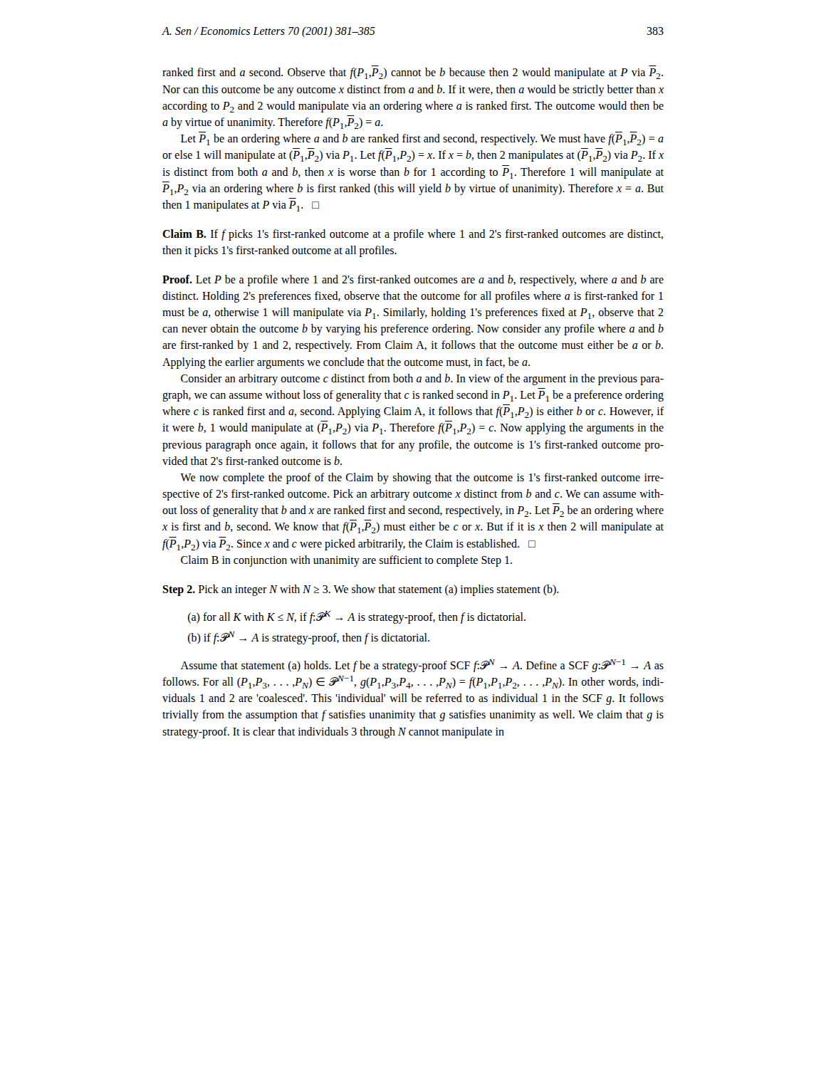A. Sen / Economics Letters 70 (2001) 381–385 383
ranked first and a second. Observe that f(P1,P2) cannot be b because then 2 would manipulate at P via P2. Nor can this outcome be any outcome x distinct from a and b. If it were, then a would be strictly better than x according to P2 and 2 would manipulate via an ordering where a is ranked first. The outcome would then be a by virtue of unanimity. Therefore f(P1,P2) = a.
Let P1 be an ordering where a and b are ranked first and second, respectively. We must have f(P1,P2) = a or else 1 will manipulate at (P1,P2) via P1. Let f(P1,P2) = x. If x = b, then 2 manipulates at (P1,P2) via P2. If x is distinct from both a and b, then x is worse than b for 1 according to P1. Therefore 1 will manipulate at P1,P2 via an ordering where b is first ranked (this will yield b by virtue of unanimity). Therefore x = a. But then 1 manipulates at P via P1. □
Claim B. If f picks 1's first-ranked outcome at a profile where 1 and 2's first-ranked outcomes are distinct, then it picks 1's first-ranked outcome at all profiles.
Proof. Let P be a profile where 1 and 2's first-ranked outcomes are a and b, respectively, where a and b are distinct. Holding 2's preferences fixed, observe that the outcome for all profiles where a is first-ranked for 1 must be a, otherwise 1 will manipulate via P1. Similarly, holding 1's preferences fixed at P1, observe that 2 can never obtain the outcome b by varying his preference ordering. Now consider any profile where a and b are first-ranked by 1 and 2, respectively. From Claim A, it follows that the outcome must either be a or b. Applying the earlier arguments we conclude that the outcome must, in fact, be a.
Consider an arbitrary outcome c distinct from both a and b. In view of the argument in the previous paragraph, we can assume without loss of generality that c is ranked second in P1. Let P1 be a preference ordering where c is ranked first and a, second. Applying Claim A, it follows that f(P1,P2) is either b or c. However, if it were b, 1 would manipulate at (P1,P2) via P1. Therefore f(P1,P2) = c. Now applying the arguments in the previous paragraph once again, it follows that for any profile, the outcome is 1's first-ranked outcome provided that 2's first-ranked outcome is b.
We now complete the proof of the Claim by showing that the outcome is 1's first-ranked outcome irrespective of 2's first-ranked outcome. Pick an arbitrary outcome x distinct from b and c. We can assume without loss of generality that b and x are ranked first and second, respectively, in P2. Let P2 be an ordering where x is first and b, second. We know that f(P1,P2) must either be c or x. But if it is x then 2 will manipulate at f(P1,P2) via P2. Since x and c were picked arbitrarily, the Claim is established. □
Claim B in conjunction with unanimity are sufficient to complete Step 1.
Step 2. Pick an integer N with N ≥ 3. We show that statement (a) implies statement (b).
(a) for all K with K ≤ N, if f:𝒫K → A is strategy-proof, then f is dictatorial.
(b) if f:𝒫N → A is strategy-proof, then f is dictatorial.
Assume that statement (a) holds. Let f be a strategy-proof SCF f:𝒫N → A. Define a SCF g:𝒫N−1 → A as follows. For all (P1,P3, . . . ,PN) ∈ 𝒫N−1, g(P1,P3,P4, . . . ,PN) = f(P1,P1,P2, . . . ,PN). In other words, individuals 1 and 2 are 'coalesced'. This 'individual' will be referred to as individual 1 in the SCF g. It follows trivially from the assumption that f satisfies unanimity that g satisfies unanimity as well. We claim that g is strategy-proof. It is clear that individuals 3 through N cannot manipulate in